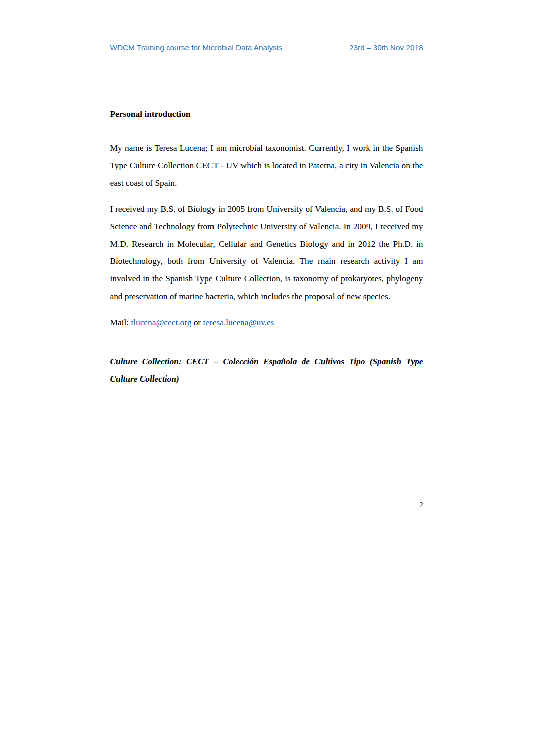WDCM Training course for Microbial Data Analysis 23rd – 30th Nov 2018
Personal introduction
My name is Teresa Lucena; I am microbial taxonomist. Currently, I work in the Spanish Type Culture Collection CECT - UV which is located in Paterna, a city in Valencia on the east coast of Spain.
I received my B.S. of Biology in 2005 from University of Valencia, and my B.S. of Food Science and Technology from Polytechnic University of Valencia. In 2009, I received my M.D. Research in Molecular, Cellular and Genetics Biology and in 2012 the Ph.D. in Biotechnology, both from University of Valencia. The main research activity I am involved in the Spanish Type Culture Collection, is taxonomy of prokaryotes, phylogeny and preservation of marine bacteria, which includes the proposal of new species.
Mail: tlucena@cect.org or teresa.lucena@uv.es
Culture Collection: CECT – Colección Española de Cultivos Tipo (Spanish Type Culture Collection)
2